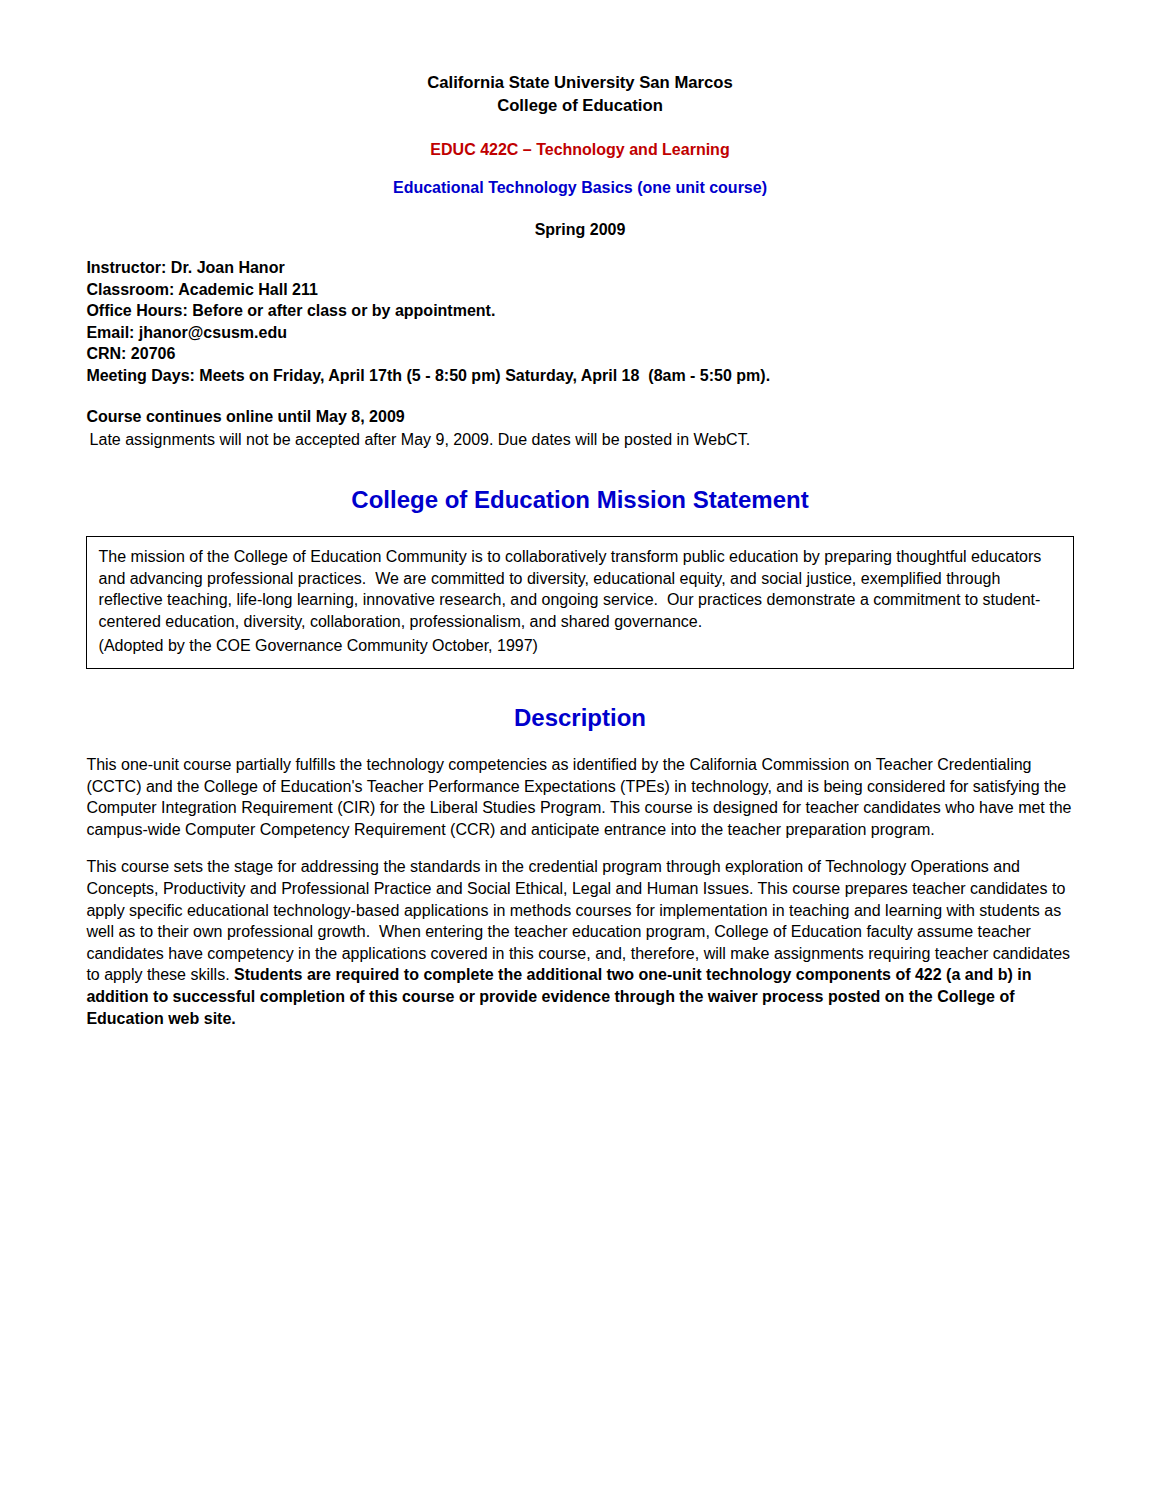California State University San Marcos
College of Education
EDUC 422C – Technology and Learning
Educational Technology Basics (one unit course)
Spring 2009
Instructor: Dr. Joan Hanor
Classroom: Academic Hall 211
Office Hours: Before or after class or by appointment.
Email: jhanor@csusm.edu
CRN: 20706
Meeting Days: Meets on Friday, April 17th (5 - 8:50 pm) Saturday, April 18 (8am - 5:50 pm).
Course continues online until May 8, 2009
Late assignments will not be accepted after May 9, 2009. Due dates will be posted in WebCT.
College of Education Mission Statement
The mission of the College of Education Community is to collaboratively transform public education by preparing thoughtful educators and advancing professional practices. We are committed to diversity, educational equity, and social justice, exemplified through reflective teaching, life-long learning, innovative research, and ongoing service. Our practices demonstrate a commitment to student-centered education, diversity, collaboration, professionalism, and shared governance.
(Adopted by the COE Governance Community October, 1997)
Description
This one-unit course partially fulfills the technology competencies as identified by the California Commission on Teacher Credentialing (CCTC) and the College of Education's Teacher Performance Expectations (TPEs) in technology, and is being considered for satisfying the Computer Integration Requirement (CIR) for the Liberal Studies Program. This course is designed for teacher candidates who have met the campus-wide Computer Competency Requirement (CCR) and anticipate entrance into the teacher preparation program.
This course sets the stage for addressing the standards in the credential program through exploration of Technology Operations and Concepts, Productivity and Professional Practice and Social Ethical, Legal and Human Issues. This course prepares teacher candidates to apply specific educational technology-based applications in methods courses for implementation in teaching and learning with students as well as to their own professional growth. When entering the teacher education program, College of Education faculty assume teacher candidates have competency in the applications covered in this course, and, therefore, will make assignments requiring teacher candidates to apply these skills. Students are required to complete the additional two one-unit technology components of 422 (a and b) in addition to successful completion of this course or provide evidence through the waiver process posted on the College of Education web site.